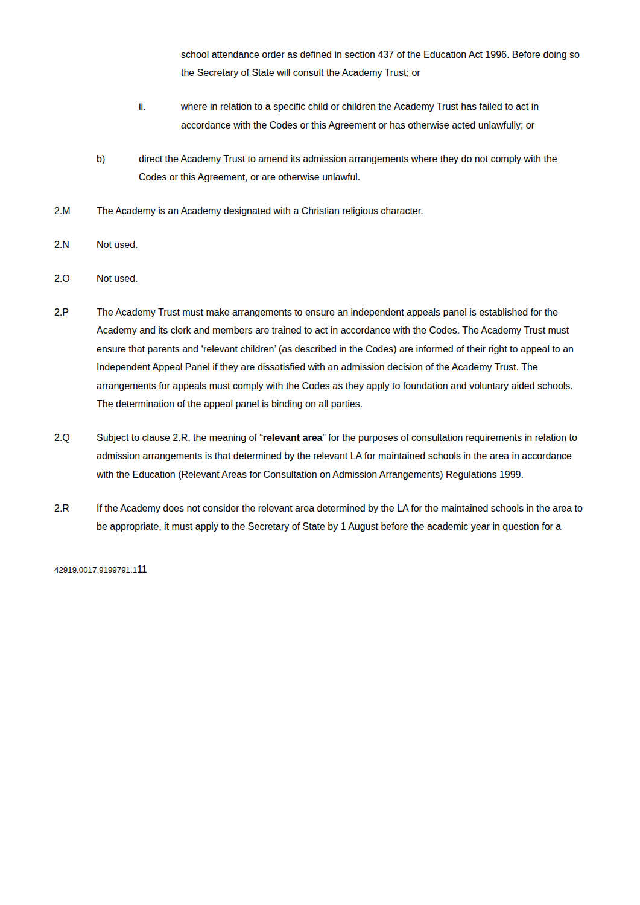school attendance order as defined in section 437 of the Education Act 1996. Before doing so the Secretary of State will consult the Academy Trust; or
ii.
where in relation to a specific child or children the Academy Trust has failed to act in accordance with the Codes or this Agreement or has otherwise acted unlawfully; or
b)
direct the Academy Trust to amend its admission arrangements where they do not comply with the Codes or this Agreement, or are otherwise unlawful.
2.M
The Academy is an Academy designated with a Christian religious character.
2.N
Not used.
2.O
Not used.
2.P
The Academy Trust must make arrangements to ensure an independent appeals panel is established for the Academy and its clerk and members are trained to act in accordance with the Codes. The Academy Trust must ensure that parents and ‘relevant children’ (as described in the Codes) are informed of their right to appeal to an Independent Appeal Panel if they are dissatisfied with an admission decision of the Academy Trust. The arrangements for appeals must comply with the Codes as they apply to foundation and voluntary aided schools. The determination of the appeal panel is binding on all parties.
2.Q
Subject to clause 2.R, the meaning of “relevant area” for the purposes of consultation requirements in relation to admission arrangements is that determined by the relevant LA for maintained schools in the area in accordance with the Education (Relevant Areas for Consultation on Admission Arrangements) Regulations 1999.
2.R
If the Academy does not consider the relevant area determined by the LA for the maintained schools in the area to be appropriate, it must apply to the Secretary of State by 1 August before the academic year in question for a
42919.0017.9199791.111